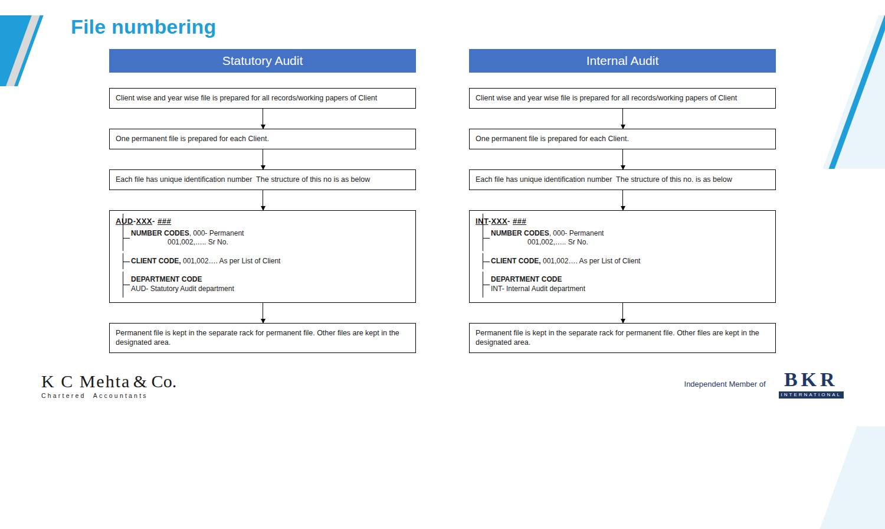File numbering
Statutory Audit
Client wise and year wise file is prepared for all records/working papers of Client
One permanent file is prepared for each Client.
Each file has unique identification number The structure of this no is as below
AUD-XXX- ###
NUMBER CODES, 000- Permanent 001,002,….. Sr No.
CLIENT CODE, 001,002…. As per List of Client
DEPARTMENT CODE AUD- Statutory Audit department
Permanent file is kept in the separate rack for permanent file. Other files are kept in the designated area.
Internal Audit
Client wise and year wise file is prepared for all records/working papers of Client
One permanent file is prepared for each Client.
Each file has unique identification number The structure of this no. is as below
INT-XXX- ###
NUMBER CODES, 000- Permanent 001,002,….. Sr No.
CLIENT CODE, 001,002…. As per List of Client
DEPARTMENT CODE INT- Internal Audit department
Permanent file is kept in the separate rack for permanent file. Other files are kept in the designated area.
K C Mehta & Co.
Chartered Accountants
Independent Member of
BKR
INTERNATIONAL